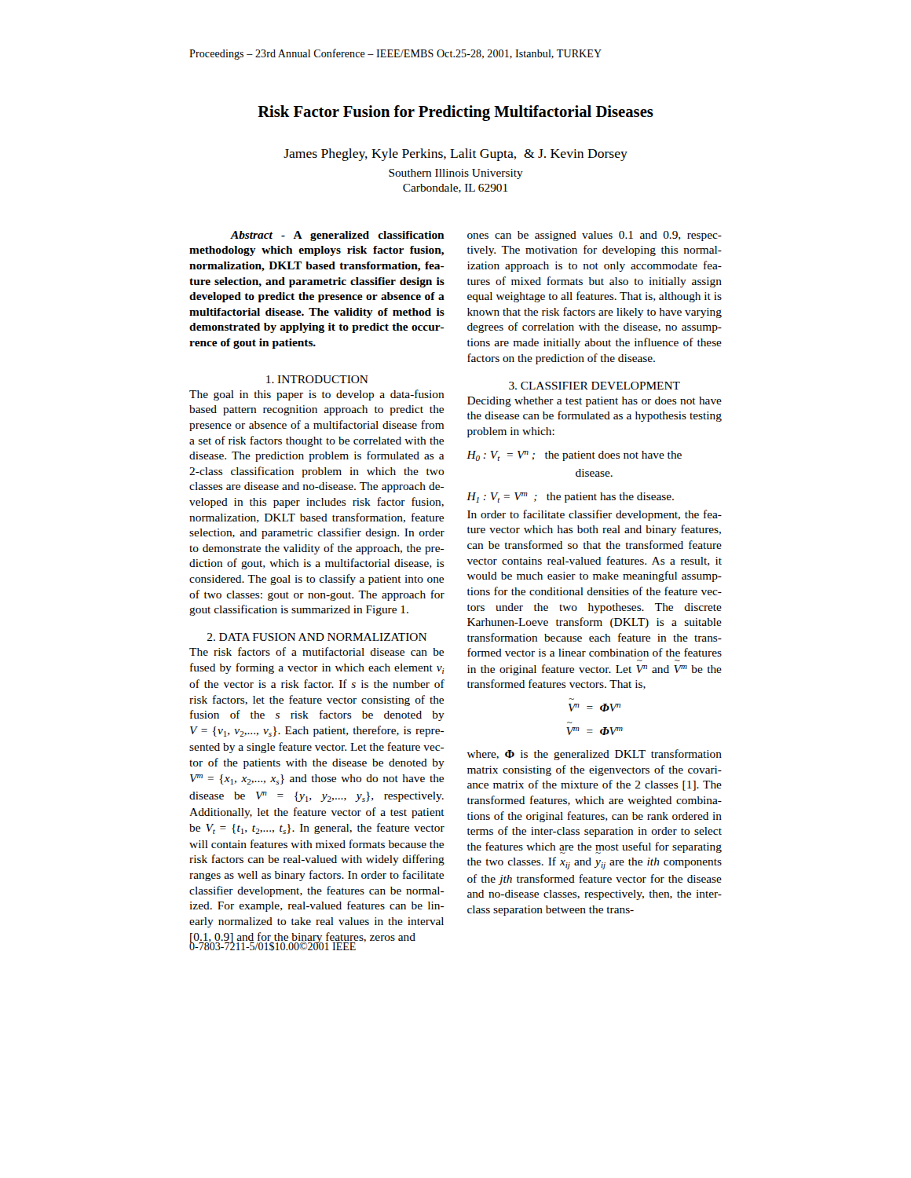Proceedings – 23rd Annual Conference – IEEE/EMBS Oct.25-28, 2001, Istanbul, TURKEY
Risk Factor Fusion for Predicting Multifactorial Diseases
James Phegley, Kyle Perkins, Lalit Gupta, & J. Kevin Dorsey
Southern Illinois University
Carbondale, IL 62901
Abstract - A generalized classification methodology which employs risk factor fusion, normalization, DKLT based transformation, feature selection, and parametric classifier design is developed to predict the presence or absence of a multifactorial disease. The validity of method is demonstrated by applying it to predict the occurrence of gout in patients.
1. INTRODUCTION
The goal in this paper is to develop a data-fusion based pattern recognition approach to predict the presence or absence of a multifactorial disease from a set of risk factors thought to be correlated with the disease. The prediction problem is formulated as a 2-class classification problem in which the two classes are disease and no-disease. The approach developed in this paper includes risk factor fusion, normalization, DKLT based transformation, feature selection, and parametric classifier design. In order to demonstrate the validity of the approach, the prediction of gout, which is a multifactorial disease, is considered. The goal is to classify a patient into one of two classes: gout or non-gout. The approach for gout classification is summarized in Figure 1.
2. DATA FUSION AND NORMALIZATION
The risk factors of a mutifactorial disease can be fused by forming a vector in which each element vi of the vector is a risk factor. If s is the number of risk factors, let the feature vector consisting of the fusion of the s risk factors be denoted by V = {v1, v2,..., vs}. Each patient, therefore, is represented by a single feature vector. Let the feature vector of the patients with the disease be denoted by Vm = {x1, x2,..., xs} and those who do not have the disease be Vn = {y1, y2,..., ys}, respectively. Additionally, let the feature vector of a test patient be Vt = {t1, t2,..., ts}. In general, the feature vector will contain features with mixed formats because the risk factors can be real-valued with widely differing ranges as well as binary factors. In order to facilitate classifier development, the features can be normalized. For example, real-valued features can be linearly normalized to take real values in the interval [0.1, 0.9] and for the binary features, zeros and
ones can be assigned values 0.1 and 0.9, respectively. The motivation for developing this normalization approach is to not only accommodate features of mixed formats but also to initially assign equal weightage to all features. That is, although it is known that the risk factors are likely to have varying degrees of correlation with the disease, no assumptions are made initially about the influence of these factors on the prediction of the disease.
3. CLASSIFIER DEVELOPMENT
Deciding whether a test patient has or does not have the disease can be formulated as a hypothesis testing problem in which:
H0 : Vt = Vn ; the patient does not have the
disease.
H1 : Vt = Vm ; the patient has the disease.
In order to facilitate classifier development, the feature vector which has both real and binary features, can be transformed so that the transformed feature vector contains real-valued features. As a result, it would be much easier to make meaningful assumptions for the conditional densities of the feature vectors under the two hypotheses. The discrete Karhunen-Loeve transform (DKLT) is a suitable transformation because each feature in the transformed vector is a linear combination of the features in the original feature vector. Let ~Vn and ~Vm be the transformed features vectors. That is,
~Vn = ΦVn
~Vm = ΦVm
where, Φ is the generalized DKLT transformation matrix consisting of the eigenvectors of the covariance matrix of the mixture of the 2 classes [1]. The transformed features, which are weighted combinations of the original features, can be rank ordered in terms of the inter-class separation in order to select the features which are the most useful for separating the two classes. If ~xij and ~yij are the ith components of the jth transformed feature vector for the disease and no-disease classes, respectively, then, the inter-class separation between the trans-
0-7803-7211-5/01$10.00©2001 IEEE